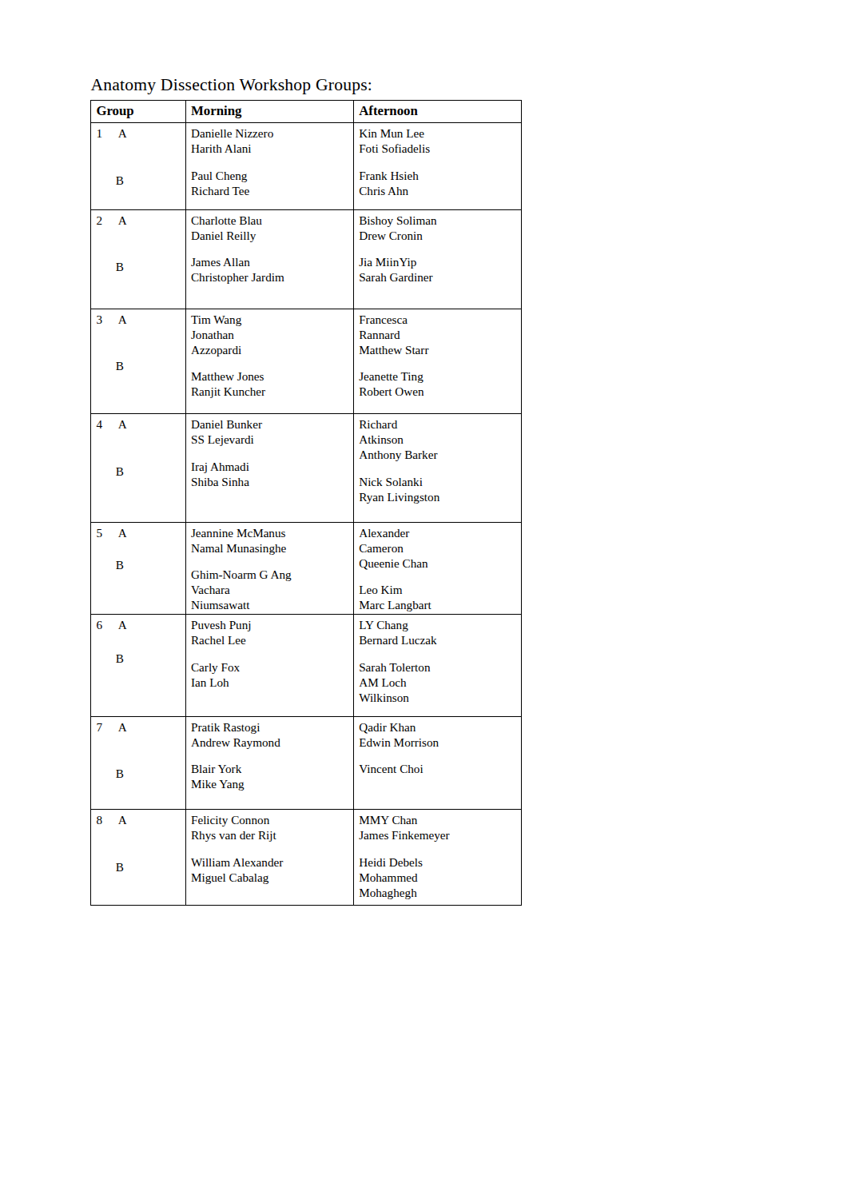Anatomy Dissection Workshop Groups:
| Group | Morning | Afternoon |
| --- | --- | --- |
| 1 A B | Danielle Nizzero Harith Alani Paul Cheng Richard Tee | Kin Mun Lee Foti Sofiadelis Frank Hsieh Chris Ahn |
| 2 A B | Charlotte Blau Daniel Reilly James Allan Christopher Jardim | Bishoy Soliman Drew Cronin Jia MiinYip Sarah Gardiner |
| 3 A B | Tim Wang Jonathan Azzopardi Matthew Jones Ranjit Kuncher | Francesca Rannard Matthew Starr Jeanette Ting Robert Owen |
| 4 A B | Daniel Bunker SS Lejevardi Iraj Ahmadi Shiba Sinha | Richard Atkinson Anthony Barker Nick Solanki Ryan Livingston |
| 5 A B | Jeannine McManus Namal Munasinghe Ghim-Noarm G Ang Vachara Niumsawatt | Alexander Cameron Queenie Chan Leo Kim Marc Langbart |
| 6 A B | Puvesh Punj Rachel Lee Carly Fox Ian Loh | LY Chang Bernard Luczak Sarah Tolerton AM Loch Wilkinson |
| 7 A B | Pratik Rastogi Andrew Raymond Blair York Mike Yang | Qadir Khan Edwin Morrison Vincent Choi |
| 8 A B | Felicity Connon Rhys van der Rijt William Alexander Miguel Cabalag | MMY Chan James Finkemeyer Heidi Debels Mohammed Mohaghegh |